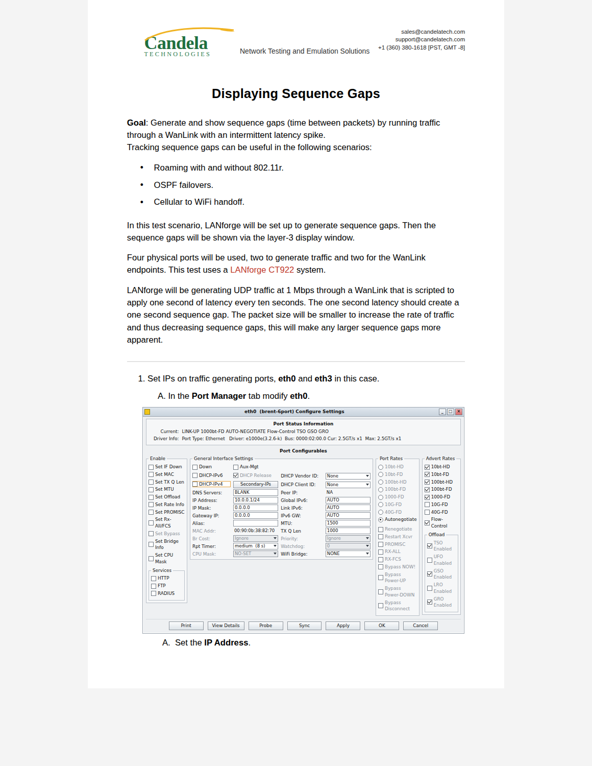Candela
TECHNOLOGIES
Network Testing and Emulation Solutions
sales@candelatech.com
support@candelatech.com
+1 (360) 380-1618 [PST, GMT -8]
Displaying Sequence Gaps
Goal: Generate and show sequence gaps (time between packets) by running traffic through a WanLink with an intermittent latency spike.
Tracking sequence gaps can be useful in the following scenarios:
Roaming with and without 802.11r.
OSPF failovers.
Cellular to WiFi handoff.
In this test scenario, LANforge will be set up to generate sequence gaps. Then the sequence gaps will be shown via the layer-3 display window.
Four physical ports will be used, two to generate traffic and two for the WanLink endpoints. This test uses a LANforge CT922 system.
LANforge will be generating UDP traffic at 1 Mbps through a WanLink that is scripted to apply one second of latency every ten seconds. The one second latency should create a one second sequence gap. The packet size will be smaller to increase the rate of traffic and thus decreasing sequence gaps, this will make any larger sequence gaps more apparent.
Set IPs on traffic generating ports, eth0 and eth3 in this case.
In the Port Manager tab modify eth0.
eth0 (brent-6port) Configure Settings
_
□
×
Port Status Information
Current:
LINK-UP 1000bt-FD AUTO-NEGOTIATE Flow-Control TSO GSO GRO
Driver Info:
Port Type: Ethernet Driver: e1000e(3.2.6-k) Bus: 0000:02:00.0 Cur: 2.5GT/s x1 Max: 2.5GT/s x1
Port Configurables
Enable
Set IF Down
Set MAC
Set TX Q Len
Set MTU
Set Offload
Set Rate Info
Set PROMISC
Set Rx-All/FCS
Set Bypass
Set Bridge Info
Set CPU Mask
Services
HTTP
FTP
RADIUS
General Interface Settings
Down
Aux-Mgt
DHCP-IPv6
DHCP Release
DHCP Vendor ID:
None
DHCP-IPv4
Secondary-IPs
DHCP Client ID:
None
DNS Servers:
BLANK
Peer IP:
NA
IP Address:
10.0.0.1/24
Global IPv6:
AUTO
IP Mask:
0.0.0.0
Link IPv6:
AUTO
Gateway IP:
0.0.0.0
IPv6 GW:
AUTO
Alias:
MTU:
1500
MAC Addr:
00:90:0b:38:82:70
TX Q Len
1000
Br Cost:
Ignore
Priority:
Ignore
Rpt Timer:
medium (8 s)
Watchdog:
0
CPU Mask:
NO-SET
WiFi Bridge:
NONE
Port Rates
10bt-HD
10bt-FD
100bt-HD
100bt-FD
1000-FD
10G-FD
40G-FD
Autonegotiate
Renegotiate
Restart Xcvr
PROMISC
RX-ALL
RX-FCS
Bypass NOW!
Bypass Power-UP
Bypass Power-DOWN
Bypass Disconnect
Advert Rates
10bt-HD
10bt-FD
100bt-HD
100bt-FD
1000-FD
10G-FD
40G-FD
Flow-Control
Offload
TSO Enabled
UFO Enabled
GSO Enabled
LRO Enabled
GRO Enabled
Print
View Details
Probe
Sync
Apply
OK
Cancel
A. Set the IP Address.